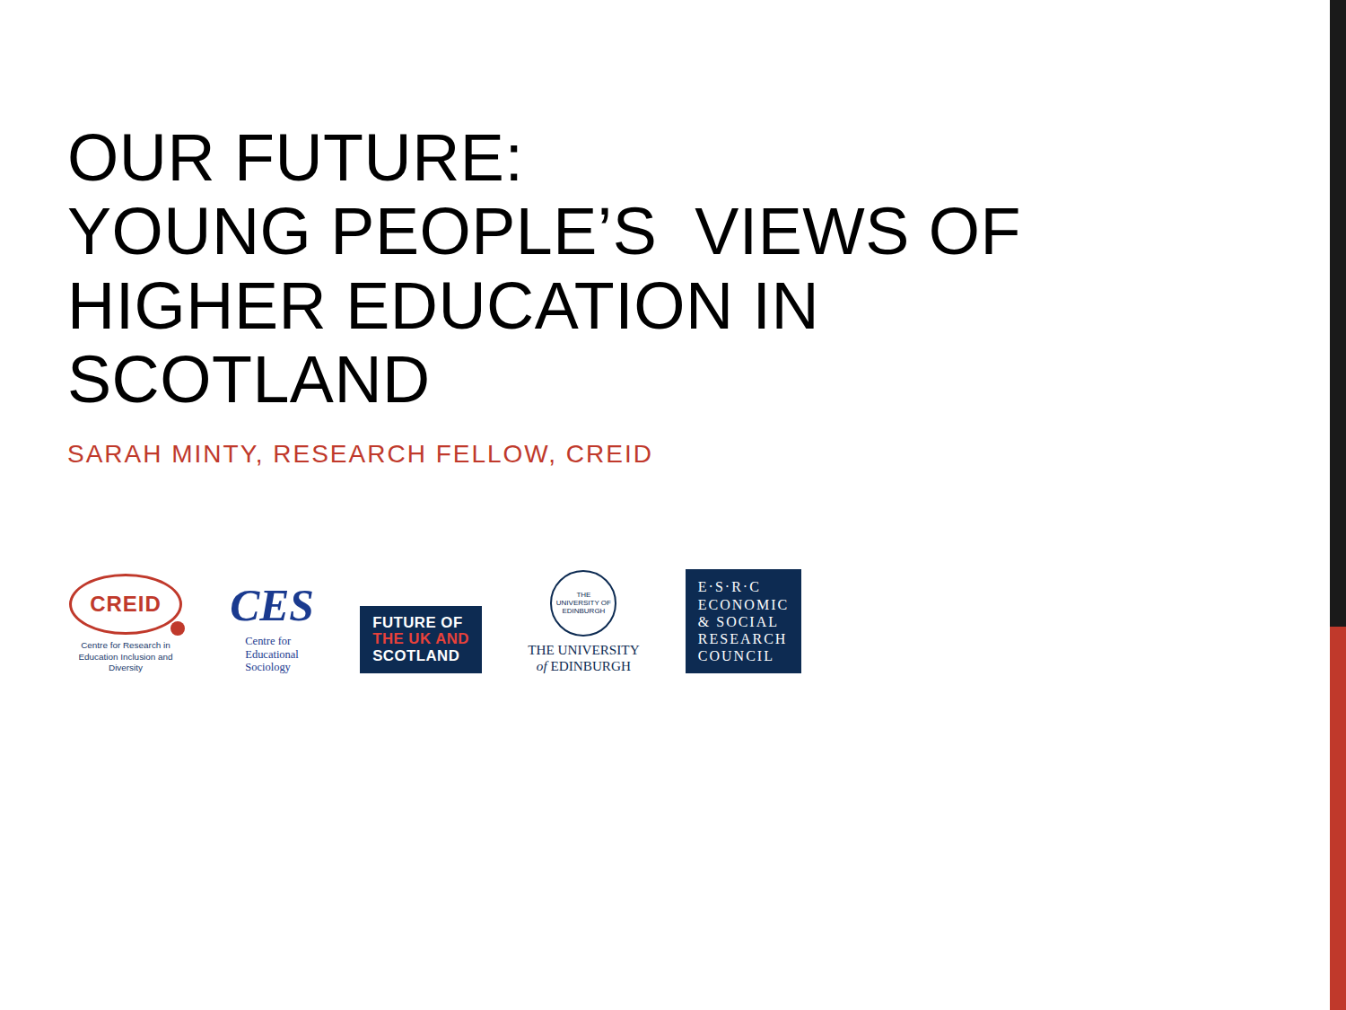Our Future:
Young People’s Views of Higher Education in Scotland
Sarah Minty, Research Fellow, CREID
CREID
Centre for Research in Education Inclusion and Diversity
CES
Centre for
Educational
Sociology
FUTURE OF
THE UK AND
SCOTLAND
THE UNIVERSITY OF EDINBURGH
THE UNIVERSITY
of EDINBURGH
E·S·R·C
ECONOMIC
& SOCIAL
RESEARCH
COUNCIL